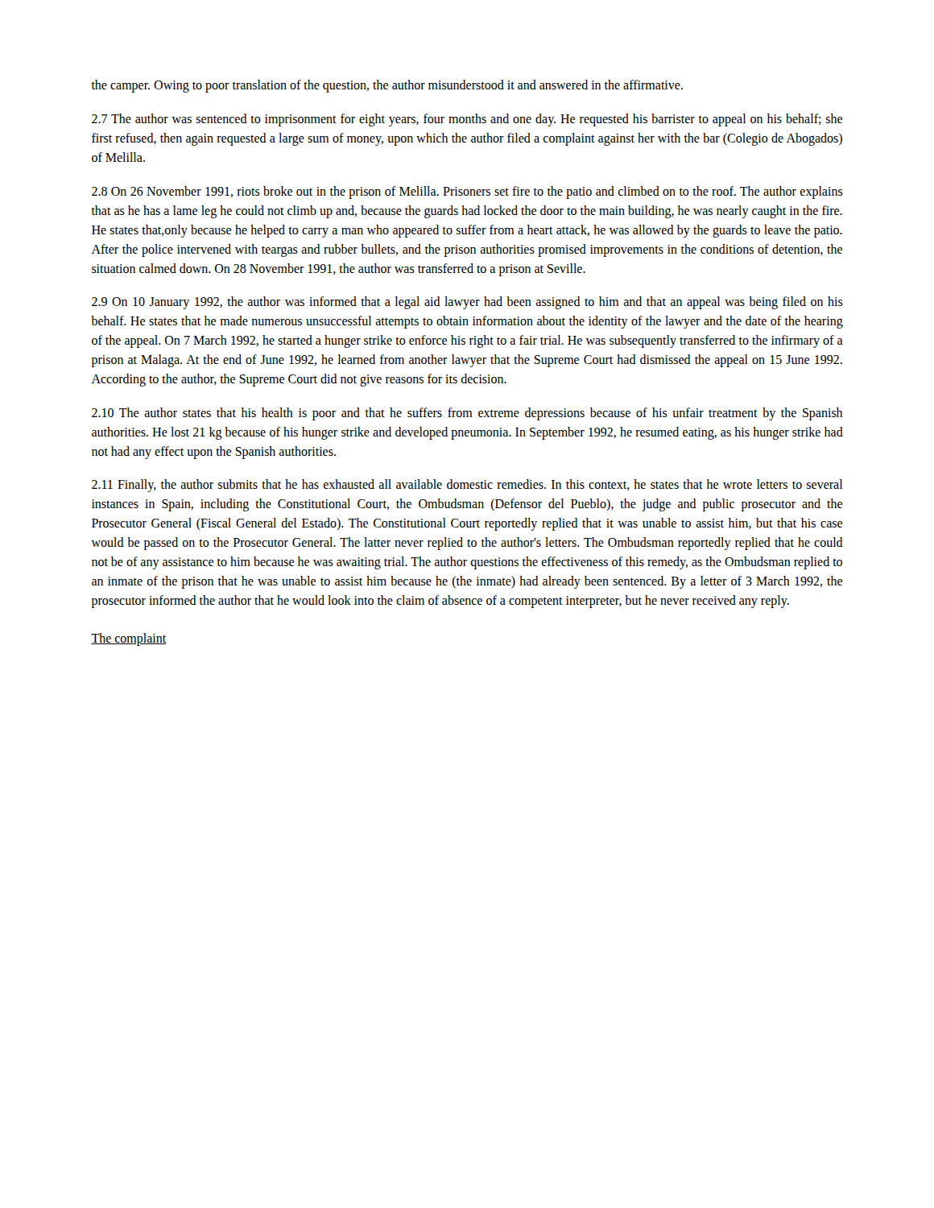the camper. Owing to poor translation of the question, the author misunderstood it and answered in the affirmative.
2.7 The author was sentenced to imprisonment for eight years, four months and one day. He requested his barrister to appeal on his behalf; she first refused, then again requested a large sum of money, upon which the author filed a complaint against her with the bar (Colegio de Abogados) of Melilla.
2.8 On 26 November 1991, riots broke out in the prison of Melilla. Prisoners set fire to the patio and climbed on to the roof. The author explains that as he has a lame leg he could not climb up and, because the guards had locked the door to the main building, he was nearly caught in the fire. He states that,only because he helped to carry a man who appeared to suffer from a heart attack, he was allowed by the guards to leave the patio. After the police intervened with teargas and rubber bullets, and the prison authorities promised improvements in the conditions of detention, the situation calmed down. On 28 November 1991, the author was transferred to a prison at Seville.
2.9 On 10 January 1992, the author was informed that a legal aid lawyer had been assigned to him and that an appeal was being filed on his behalf. He states that he made numerous unsuccessful attempts to obtain information about the identity of the lawyer and the date of the hearing of the appeal. On 7 March 1992, he started a hunger strike to enforce his right to a fair trial. He was subsequently transferred to the infirmary of a prison at Malaga. At the end of June 1992, he learned from another lawyer that the Supreme Court had dismissed the appeal on 15 June 1992. According to the author, the Supreme Court did not give reasons for its decision.
2.10 The author states that his health is poor and that he suffers from extreme depressions because of his unfair treatment by the Spanish authorities. He lost 21 kg because of his hunger strike and developed pneumonia. In September 1992, he resumed eating, as his hunger strike had not had any effect upon the Spanish authorities.
2.11 Finally, the author submits that he has exhausted all available domestic remedies. In this context, he states that he wrote letters to several instances in Spain, including the Constitutional Court, the Ombudsman (Defensor del Pueblo), the judge and public prosecutor and the Prosecutor General (Fiscal General del Estado). The Constitutional Court reportedly replied that it was unable to assist him, but that his case would be passed on to the Prosecutor General. The latter never replied to the author's letters. The Ombudsman reportedly replied that he could not be of any assistance to him because he was awaiting trial. The author questions the effectiveness of this remedy, as the Ombudsman replied to an inmate of the prison that he was unable to assist him because he (the inmate) had already been sentenced. By a letter of 3 March 1992, the prosecutor informed the author that he would look into the claim of absence of a competent interpreter, but he never received any reply.
The complaint